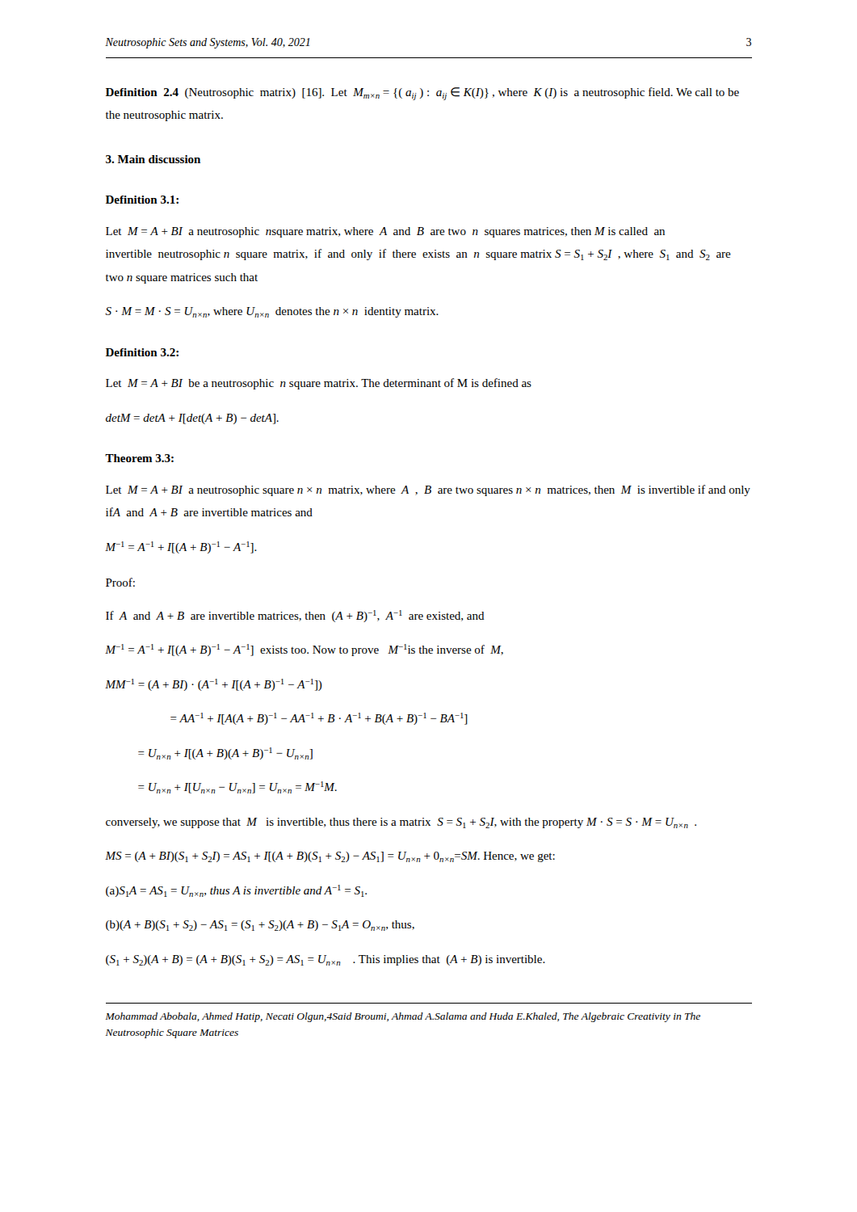Neutrosophic Sets and Systems, Vol. 40, 2021 3
Definition 2.4 (Neutrosophic matrix) [16]. Let Mm×n = {( aij ) : aij ∈ K(I)} , where K (I) is a neutrosophic field. We call to be the neutrosophic matrix.
3. Main discussion
Definition 3.1:
Let M = A + BI a neutrosophic nsquare matrix, where A and B are two n squares matrices, then M is called an invertible neutrosophic n square matrix, if and only if there exists an n square matrix S = S1 + S2I , where S1 and S2 are two n square matrices such that
S · M = M · S = Un×n, where Un×n denotes the n × n identity matrix.
Definition 3.2:
Let M = A + BI be a neutrosophic n square matrix. The determinant of M is defined as
detM = detA + I[det(A + B) − detA].
Theorem 3.3:
Let M = A + BI a neutrosophic square n × n matrix, where A , B are two squares n × n matrices, then M is invertible if and only ifA and A + B are invertible matrices and
M−1 = A−1 + I[(A + B)−1 − A−1].
Proof:
If A and A + B are invertible matrices, then (A + B)−1, A−1 are existed, and
M−1 = A−1 + I[(A + B)−1 − A−1] exists too. Now to prove M−1is the inverse of M,
MM−1 = (A + BI) · (A−1 + I[(A + B)−1 − A−1])
= AA−1 + I[A(A + B)−1 − AA−1 + B · A−1 + B(A + B)−1 − BA−1]
= Un×n + I[(A + B)(A + B)−1 − Un×n]
= Un×n + I[Un×n − Un×n] = Un×n = M−1M.
conversely, we suppose that M is invertible, thus there is a matrix S = S1 + S2I, with the property M · S = S · M = Un×n .
MS = (A + BI)(S1 + S2I) = AS1 + I[(A + B)(S1 + S2) − AS1] = Un×n + 0n×n=SM. Hence, we get:
(a)S1A = AS1 = Un×n, thus A is invertible and A−1 = S1.
(b)(A + B)(S1 + S2) − AS1 = (S1 + S2)(A + B) − S1A = On×n, thus,
(S1 + S2)(A + B) = (A + B)(S1 + S2) = AS1 = Un×n . This implies that (A + B) is invertible.
Mohammad Abobala, Ahmed Hatip, Necati Olgun,4Said Broumi, Ahmad A.Salama and Huda E.Khaled, The Algebraic Creativity in The Neutrosophic Square Matrices